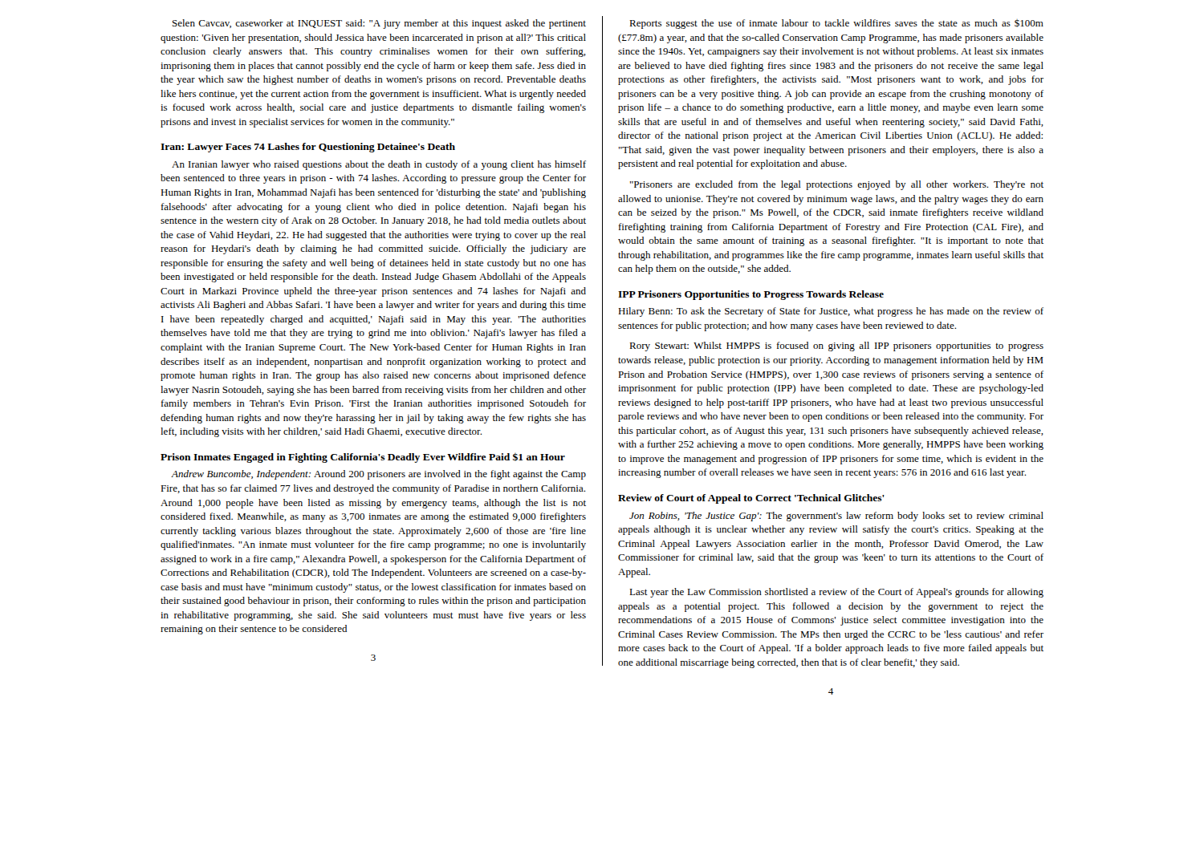Selen Cavcav, caseworker at INQUEST said: "A jury member at this inquest asked the pertinent question: 'Given her presentation, should Jessica have been incarcerated in prison at all?' This critical conclusion clearly answers that. This country criminalises women for their own suffering, imprisoning them in places that cannot possibly end the cycle of harm or keep them safe. Jess died in the year which saw the highest number of deaths in women's prisons on record. Preventable deaths like hers continue, yet the current action from the government is insufficient. What is urgently needed is focused work across health, social care and justice departments to dismantle failing women's prisons and invest in specialist services for women in the community."
Iran: Lawyer Faces 74 Lashes for Questioning Detainee's Death
An Iranian lawyer who raised questions about the death in custody of a young client has himself been sentenced to three years in prison - with 74 lashes. According to pressure group the Center for Human Rights in Iran, Mohammad Najafi has been sentenced for 'disturbing the state' and 'publishing falsehoods' after advocating for a young client who died in police detention. Najafi began his sentence in the western city of Arak on 28 October. In January 2018, he had told media outlets about the case of Vahid Heydari, 22. He had suggested that the authorities were trying to cover up the real reason for Heydari's death by claiming he had committed suicide. Officially the judiciary are responsible for ensuring the safety and well being of detainees held in state custody but no one has been investigated or held responsible for the death. Instead Judge Ghasem Abdollahi of the Appeals Court in Markazi Province upheld the three-year prison sentences and 74 lashes for Najafi and activists Ali Bagheri and Abbas Safari. 'I have been a lawyer and writer for years and during this time I have been repeatedly charged and acquitted,' Najafi said in May this year. 'The authorities themselves have told me that they are trying to grind me into oblivion.' Najafi's lawyer has filed a complaint with the Iranian Supreme Court. The New York-based Center for Human Rights in Iran describes itself as an independent, nonpartisan and nonprofit organization working to protect and promote human rights in Iran. The group has also raised new concerns about imprisoned defence lawyer Nasrin Sotoudeh, saying she has been barred from receiving visits from her children and other family members in Tehran's Evin Prison. 'First the Iranian authorities imprisoned Sotoudeh for defending human rights and now they're harassing her in jail by taking away the few rights she has left, including visits with her children,' said Hadi Ghaemi, executive director.
Prison Inmates Engaged in Fighting California's Deadly Ever Wildfire Paid $1 an Hour
Andrew Buncombe, Independent: Around 200 prisoners are involved in the fight against the Camp Fire, that has so far claimed 77 lives and destroyed the community of Paradise in northern California. Around 1,000 people have been listed as missing by emergency teams, although the list is not considered fixed. Meanwhile, as many as 3,700 inmates are among the estimated 9,000 firefighters currently tackling various blazes throughout the state. Approximately 2,600 of those are 'fire line qualified'inmates. "An inmate must volunteer for the fire camp programme; no one is involuntarily assigned to work in a fire camp," Alexandra Powell, a spokesperson for the California Department of Corrections and Rehabilitation (CDCR), told The Independent. Volunteers are screened on a case-by-case basis and must have "minimum custody" status, or the lowest classification for inmates based on their sustained good behaviour in prison, their conforming to rules within the prison and participation in rehabilitative programming, she said. She said volunteers must must have five years or less remaining on their sentence to be considered
3
Reports suggest the use of inmate labour to tackle wildfires saves the state as much as $100m (£77.8m) a year, and that the so-called Conservation Camp Programme, has made prisoners available since the 1940s. Yet, campaigners say their involvement is not without problems. At least six inmates are believed to have died fighting fires since 1983 and the prisoners do not receive the same legal protections as other firefighters, the activists said. "Most prisoners want to work, and jobs for prisoners can be a very positive thing. A job can provide an escape from the crushing monotony of prison life – a chance to do something productive, earn a little money, and maybe even learn some skills that are useful in and of themselves and useful when reentering society," said David Fathi, director of the national prison project at the American Civil Liberties Union (ACLU). He added: "That said, given the vast power inequality between prisoners and their employers, there is also a persistent and real potential for exploitation and abuse.
"Prisoners are excluded from the legal protections enjoyed by all other workers. They're not allowed to unionise. They're not covered by minimum wage laws, and the paltry wages they do earn can be seized by the prison." Ms Powell, of the CDCR, said inmate firefighters receive wildland firefighting training from California Department of Forestry and Fire Protection (CAL Fire), and would obtain the same amount of training as a seasonal firefighter. "It is important to note that through rehabilitation, and programmes like the fire camp programme, inmates learn useful skills that can help them on the outside," she added.
IPP Prisoners Opportunities to Progress Towards Release
Hilary Benn: To ask the Secretary of State for Justice, what progress he has made on the review of sentences for public protection; and how many cases have been reviewed to date.
Rory Stewart: Whilst HMPPS is focused on giving all IPP prisoners opportunities to progress towards release, public protection is our priority. According to management information held by HM Prison and Probation Service (HMPPS), over 1,300 case reviews of prisoners serving a sentence of imprisonment for public protection (IPP) have been completed to date. These are psychology-led reviews designed to help post-tariff IPP prisoners, who have had at least two previous unsuccessful parole reviews and who have never been to open conditions or been released into the community. For this particular cohort, as of August this year, 131 such prisoners have subsequently achieved release, with a further 252 achieving a move to open conditions. More generally, HMPPS have been working to improve the management and progression of IPP prisoners for some time, which is evident in the increasing number of overall releases we have seen in recent years: 576 in 2016 and 616 last year.
Review of Court of Appeal to Correct 'Technical Glitches'
Jon Robins, 'The Justice Gap': The government's law reform body looks set to review criminal appeals although it is unclear whether any review will satisfy the court's critics. Speaking at the Criminal Appeal Lawyers Association earlier in the month, Professor David Omerod, the Law Commissioner for criminal law, said that the group was 'keen' to turn its attentions to the Court of Appeal.
Last year the Law Commission shortlisted a review of the Court of Appeal's grounds for allowing appeals as a potential project. This followed a decision by the government to reject the recommendations of a 2015 House of Commons' justice select committee investigation into the Criminal Cases Review Commission. The MPs then urged the CCRC to be 'less cautious' and refer more cases back to the Court of Appeal. 'If a bolder approach leads to five more failed appeals but one additional miscarriage being corrected, then that is of clear benefit,' they said.
4